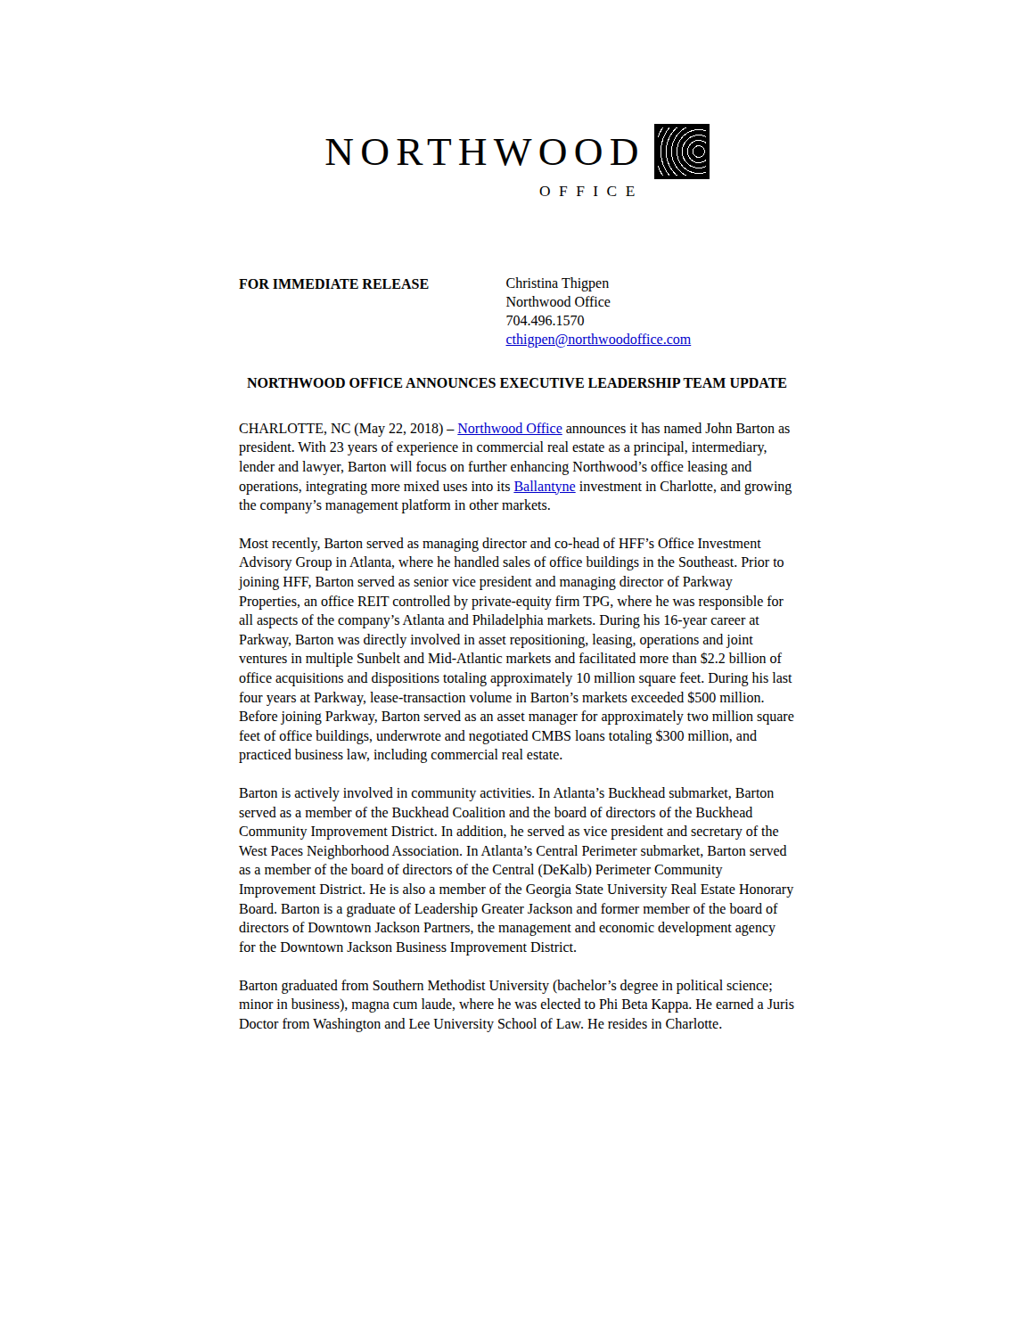NORTHWOOD
OFFICE
| FOR IMMEDIATE RELEASE | Christina Thigpen Northwood Office 704.496.1570 cthigpen@northwoodoffice.com |
NORTHWOOD OFFICE ANNOUNCES EXECUTIVE LEADERSHIP TEAM UPDATE
CHARLOTTE, NC (May 22, 2018) – Northwood Office announces it has named John Barton as president. With 23 years of experience in commercial real estate as a principal, intermediary, lender and lawyer, Barton will focus on further enhancing Northwood’s office leasing and operations, integrating more mixed uses into its Ballantyne investment in Charlotte, and growing the company’s management platform in other markets.
Most recently, Barton served as managing director and co-head of HFF’s Office Investment Advisory Group in Atlanta, where he handled sales of office buildings in the Southeast. Prior to joining HFF, Barton served as senior vice president and managing director of Parkway Properties, an office REIT controlled by private-equity firm TPG, where he was responsible for all aspects of the company’s Atlanta and Philadelphia markets. During his 16-year career at Parkway, Barton was directly involved in asset repositioning, leasing, operations and joint ventures in multiple Sunbelt and Mid-Atlantic markets and facilitated more than $2.2 billion of office acquisitions and dispositions totaling approximately 10 million square feet. During his last four years at Parkway, lease-transaction volume in Barton’s markets exceeded $500 million. Before joining Parkway, Barton served as an asset manager for approximately two million square feet of office buildings, underwrote and negotiated CMBS loans totaling $300 million, and practiced business law, including commercial real estate.
Barton is actively involved in community activities. In Atlanta’s Buckhead submarket, Barton served as a member of the Buckhead Coalition and the board of directors of the Buckhead Community Improvement District. In addition, he served as vice president and secretary of the West Paces Neighborhood Association. In Atlanta’s Central Perimeter submarket, Barton served as a member of the board of directors of the Central (DeKalb) Perimeter Community Improvement District. He is also a member of the Georgia State University Real Estate Honorary Board. Barton is a graduate of Leadership Greater Jackson and former member of the board of directors of Downtown Jackson Partners, the management and economic development agency for the Downtown Jackson Business Improvement District.
Barton graduated from Southern Methodist University (bachelor’s degree in political science; minor in business), magna cum laude, where he was elected to Phi Beta Kappa. He earned a Juris Doctor from Washington and Lee University School of Law. He resides in Charlotte.